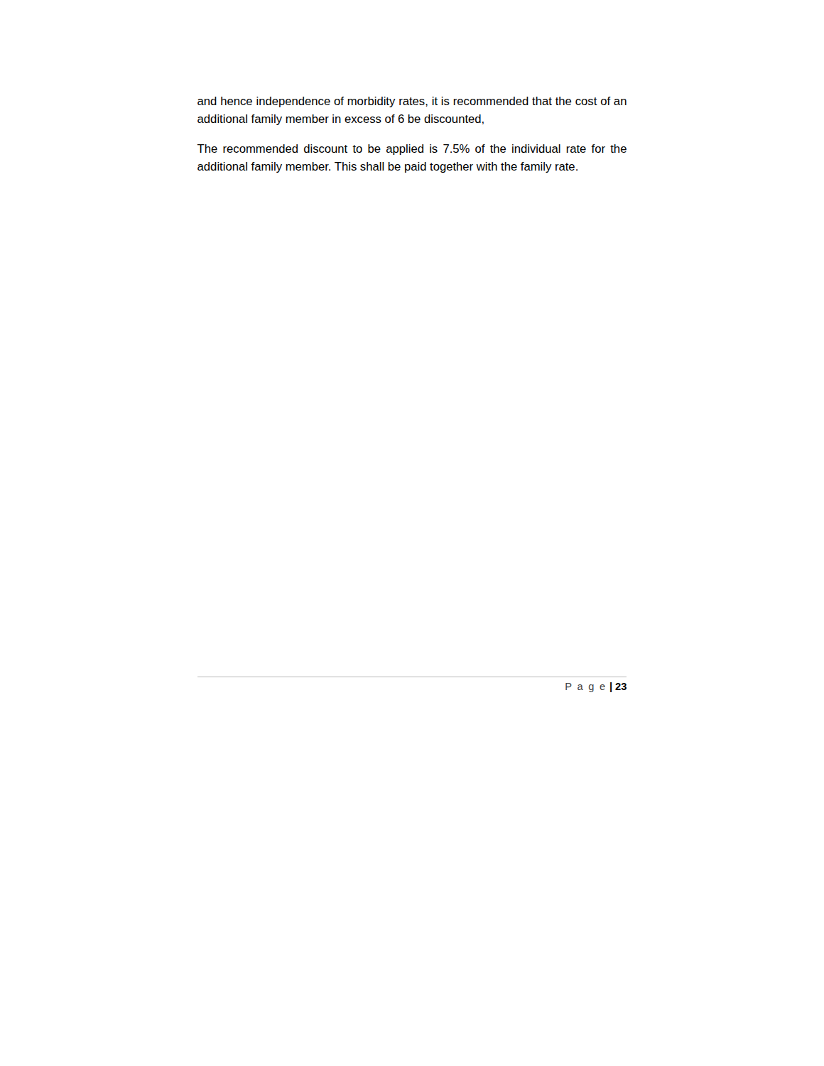and hence independence of morbidity rates, it is recommended that the cost of an additional family member in excess of 6 be discounted,
The recommended discount to be applied is 7.5% of the individual rate for the additional family member. This shall be paid together with the family rate.
P a g e | 23